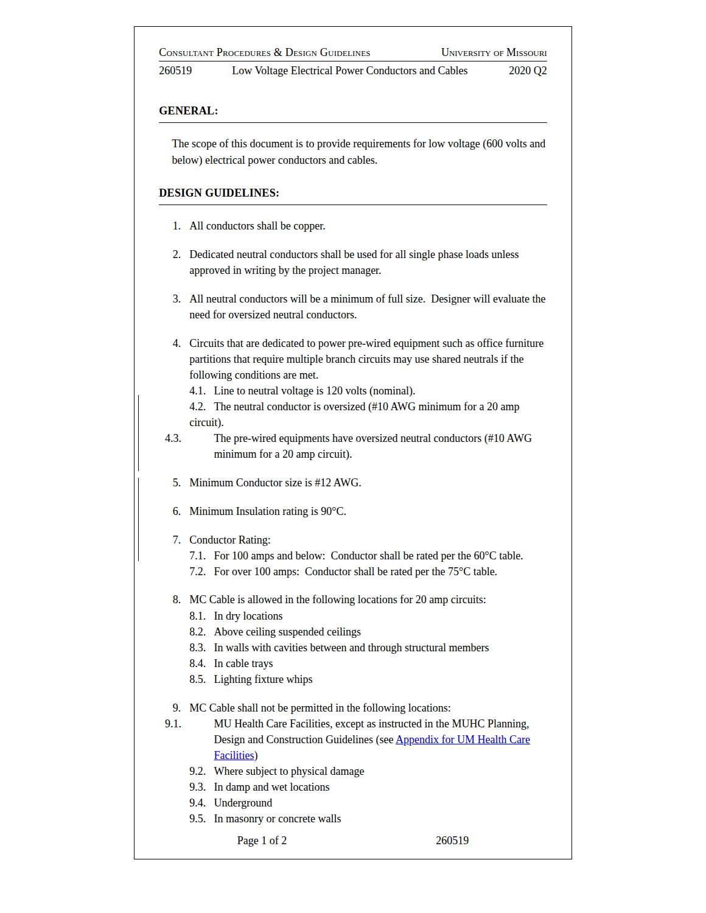Consultant Procedures & Design Guidelines
University of Missouri
260519
Low Voltage Electrical Power Conductors and Cables
2020 Q2
GENERAL:
The scope of this document is to provide requirements for low voltage (600 volts and below) electrical power conductors and cables.
DESIGN GUIDELINES:
All conductors shall be copper.
Dedicated neutral conductors shall be used for all single phase loads unless approved in writing by the project manager.
All neutral conductors will be a minimum of full size. Designer will evaluate the need for oversized neutral conductors.
Circuits that are dedicated to power pre-wired equipment such as office furniture partitions that require multiple branch circuits may use shared neutrals if the following conditions are met.
4.1. Line to neutral voltage is 120 volts (nominal).
4.2. The neutral conductor is oversized (#10 AWG minimum for a 20 amp circuit).
4.3. The pre-wired equipments have oversized neutral conductors (#10 AWG minimum for a 20 amp circuit).
Minimum Conductor size is #12 AWG.
Minimum Insulation rating is 90°C.
Conductor Rating:
7.1. For 100 amps and below: Conductor shall be rated per the 60°C table.
7.2. For over 100 amps: Conductor shall be rated per the 75°C table.
MC Cable is allowed in the following locations for 20 amp circuits:
8.1. In dry locations
8.2. Above ceiling suspended ceilings
8.3. In walls with cavities between and through structural members
8.4. In cable trays
8.5. Lighting fixture whips
MC Cable shall not be permitted in the following locations:
9.1. MU Health Care Facilities, except as instructed in the MUHC Planning, Design and Construction Guidelines (see Appendix for UM Health Care Facilities)
9.2. Where subject to physical damage
9.3. In damp and wet locations
9.4. Underground
9.5. In masonry or concrete walls
Page 1 of 2 260519